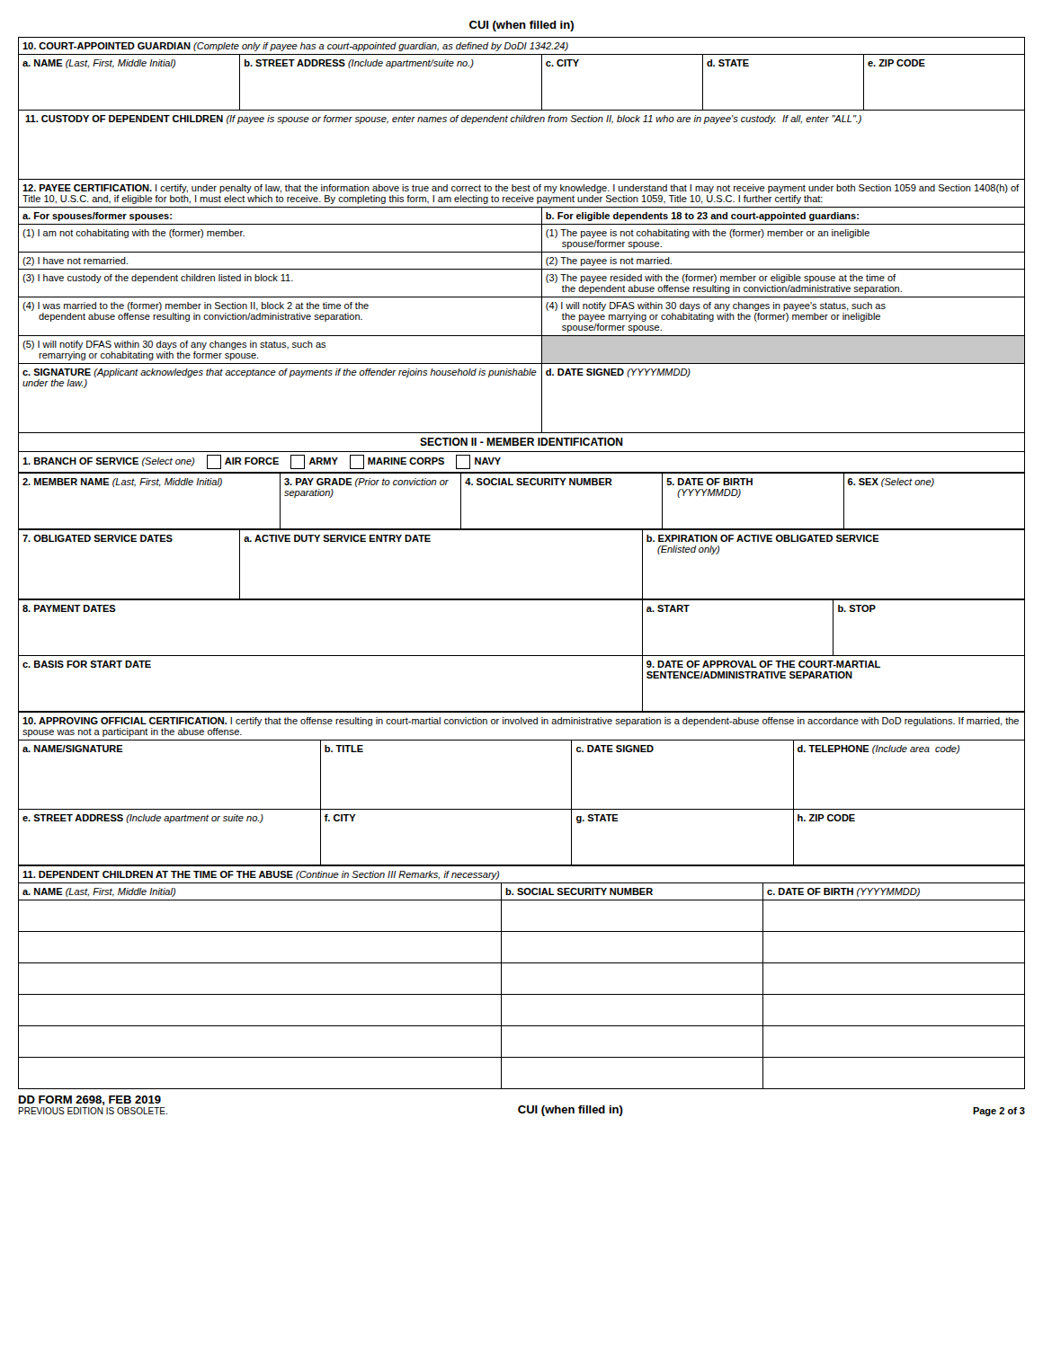CUI (when filled in)
| 10. COURT-APPOINTED GUARDIAN (Complete only if payee has a court-appointed guardian, as defined by DoDI 1342.24) |
| a. NAME (Last, First, Middle Initial) | b. STREET ADDRESS (Include apartment/suite no.) | c. CITY | d. STATE | e. ZIP CODE |
| 11. CUSTODY OF DEPENDENT CHILDREN (If payee is spouse or former spouse, enter names of dependent children from Section II, block 11 who are in payee's custody. If all, enter "ALL".) |
| 12. PAYEE CERTIFICATION. I certify, under penalty of law, that the information above is true and correct to the best of my knowledge. I understand that I may not receive payment under both Section 1059 and Section 1408(h) of Title 10, U.S.C. and, if eligible for both, I must elect which to receive. By completing this form, I am electing to receive payment under Section 1059, Title 10, U.S.C. I further certify that: |
| a. For spouses/former spouses: | b. For eligible dependents 18 to 23 and court-appointed guardians: |
| (1) I am not cohabitating with the (former) member. | (1) The payee is not cohabitating with the (former) member or an ineligible spouse/former spouse. |
| (2) I have not remarried. | (2) The payee is not married. |
| (3) I have custody of the dependent children listed in block 11. | (3) The payee resided with the (former) member or eligible spouse at the time of the dependent abuse offense resulting in conviction/administrative separation. |
| (4) I was married to the (former) member in Section II, block 2 at the time of the dependent abuse offense resulting in conviction/administrative separation. | (4) I will notify DFAS within 30 days of any changes in payee's status, such as the payee marrying or cohabitating with the (former) member or ineligible spouse/former spouse. |
| (5) I will notify DFAS within 30 days of any changes in status, such as remarrying or cohabitating with the former spouse. | |
| c. SIGNATURE (Applicant acknowledges that acceptance of payments if the offender rejoins household is punishable under the law.) | d. DATE SIGNED (YYYYMMDD) |
| SECTION II - MEMBER IDENTIFICATION |
| 1. BRANCH OF SERVICE (Select one) AIR FORCE ARMY MARINE CORPS NAVY |
| 2. MEMBER NAME (Last, First, Middle Initial) | 3. PAY GRADE (Prior to conviction or separation) | 4. SOCIAL SECURITY NUMBER | 5. DATE OF BIRTH (YYYYMMDD) | 6. SEX (Select one) |
| 7. OBLIGATED SERVICE DATES | a. ACTIVE DUTY SERVICE ENTRY DATE | b. EXPIRATION OF ACTIVE OBLIGATED SERVICE (Enlisted only) |
| 8. PAYMENT DATES | a. START | b. STOP |
| c. BASIS FOR START DATE | 9. DATE OF APPROVAL OF THE COURT-MARTIAL SENTENCE/ADMINISTRATIVE SEPARATION |
| 10. APPROVING OFFICIAL CERTIFICATION. I certify that the offense resulting in court-martial conviction or involved in administrative separation is a dependent-abuse offense in accordance with DoD regulations. If married, the spouse was not a participant in the abuse offense. |
| a. NAME/SIGNATURE | b. TITLE | c. DATE SIGNED | d. TELEPHONE (Include area code) |
| e. STREET ADDRESS (Include apartment or suite no.) | f. CITY | g. STATE | h. ZIP CODE |
| 11. DEPENDENT CHILDREN AT THE TIME OF THE ABUSE (Continue in Section III Remarks, if necessary) |
| a. NAME (Last, First, Middle Initial) | b. SOCIAL SECURITY NUMBER | c. DATE OF BIRTH (YYYYMMDD) |
DD FORM 2698, FEB 2019
PREVIOUS EDITION IS OBSOLETE.
CUI (when filled in)
Page 2 of 3